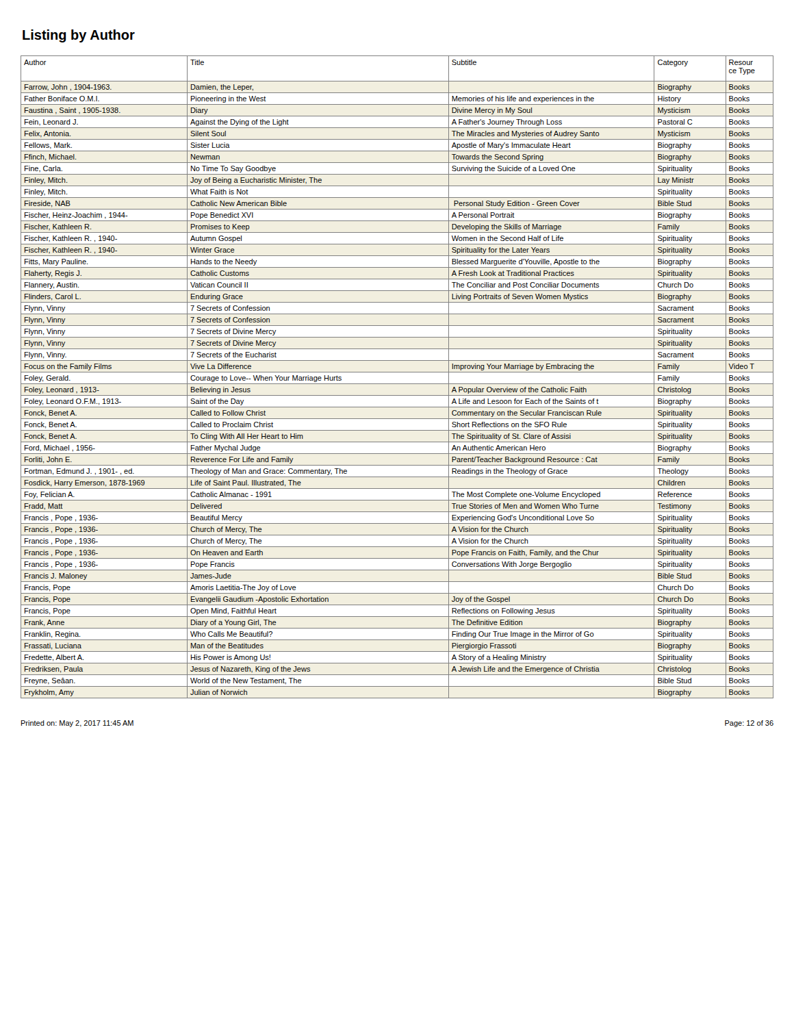Listing by Author
| Author | Title | Subtitle | Category | Resour ce Type |
| --- | --- | --- | --- | --- |
| Farrow, John , 1904-1963. | Damien, the Leper, | | Biography | Books |
| Father Boniface O.M.I. | Pioneering in the West | Memories of his life and experiences in the | History | Books |
| Faustina , Saint , 1905-1938. | Diary | Divine Mercy in My Soul | Mysticism | Books |
| Fein, Leonard J. | Against the Dying of the Light | A Father's Journey Through Loss | Pastoral C | Books |
| Felix, Antonia. | Silent Soul | The Miracles and Mysteries of Audrey Santo | Mysticism | Books |
| Fellows, Mark. | Sister Lucia | Apostle of Mary's Immaculate Heart | Biography | Books |
| Ffinch, Michael. | Newman | Towards the Second Spring | Biography | Books |
| Fine, Carla. | No Time To Say Goodbye | Surviving the Suicide of a Loved One | Spirituality | Books |
| Finley, Mitch. | Joy of Being a Eucharistic Minister, The | | Lay Ministr | Books |
| Finley, Mitch. | What Faith is Not | | Spirituality | Books |
| Fireside, NAB | Catholic New American Bible | Personal Study Edition - Green Cover | Bible Stud | Books |
| Fischer, Heinz-Joachim , 1944- | Pope Benedict XVI | A Personal Portrait | Biography | Books |
| Fischer, Kathleen R. | Promises to Keep | Developing the Skills of Marriage | Family | Books |
| Fischer, Kathleen R. , 1940- | Autumn Gospel | Women in the Second Half of Life | Spirituality | Books |
| Fischer, Kathleen R. , 1940- | Winter Grace | Spirituality for the Later Years | Spirituality | Books |
| Fitts, Mary Pauline. | Hands to the Needy | Blessed Marguerite d'Youville, Apostle to the | Biography | Books |
| Flaherty, Regis J. | Catholic Customs | A Fresh Look at Traditional Practices | Spirituality | Books |
| Flannery, Austin. | Vatican Council II | The Conciliar and Post Conciliar Documents | Church Do | Books |
| Flinders, Carol L. | Enduring Grace | Living Portraits of Seven Women Mystics | Biography | Books |
| Flynn, Vinny | 7 Secrets of Confession | | Sacrament | Books |
| Flynn, Vinny | 7 Secrets of Confession | | Sacrament | Books |
| Flynn, Vinny | 7 Secrets of Divine Mercy | | Spirituality | Books |
| Flynn, Vinny | 7 Secrets of Divine Mercy | | Spirituality | Books |
| Flynn, Vinny. | 7 Secrets of the Eucharist | | Sacrament | Books |
| Focus on the Family Films | Vive La Difference | Improving Your Marriage by Embracing the | Family | Video T |
| Foley, Gerald. | Courage to Love-- When Your Marriage Hurts | | Family | Books |
| Foley, Leonard , 1913- | Believing in Jesus | A Popular Overview of the Catholic Faith | Christolog | Books |
| Foley, Leonard O.F.M., 1913- | Saint of the Day | A Life and Lesoon for Each of the Saints of t | Biography | Books |
| Fonck, Benet A. | Called to Follow Christ | Commentary on the Secular Franciscan Rule | Spirituality | Books |
| Fonck, Benet A. | Called to Proclaim Christ | Short Reflections on the SFO Rule | Spirituality | Books |
| Fonck, Benet A. | To Cling With All Her Heart to Him | The Spirituality of St. Clare of Assisi | Spirituality | Books |
| Ford, Michael , 1956- | Father Mychal Judge | An Authentic American Hero | Biography | Books |
| Forliti, John E. | Reverence For Life and Family | Parent/Teacher Background Resource : Cat | Family | Books |
| Fortman, Edmund J. , 1901- , ed. | Theology of Man and Grace: Commentary, The | Readings in the Theology of Grace | Theology | Books |
| Fosdick, Harry Emerson, 1878-1969 | Life of Saint Paul. Illustrated, The | | Children | Books |
| Foy, Felician A. | Catholic Almanac - 1991 | The Most Complete one-Volume Encycloped | Reference | Books |
| Fradd, Matt | Delivered | True Stories of Men and Women Who Turne | Testimony | Books |
| Francis , Pope , 1936- | Beautiful Mercy | Experiencing God's Unconditional Love So | Spirituality | Books |
| Francis , Pope , 1936- | Church of Mercy, The | A Vision for the Church | Spirituality | Books |
| Francis , Pope , 1936- | Church of Mercy, The | A Vision for the Church | Spirituality | Books |
| Francis , Pope , 1936- | On Heaven and Earth | Pope Francis on Faith, Family, and the Chur | Spirituality | Books |
| Francis , Pope , 1936- | Pope Francis | Conversations With Jorge Bergoglio | Spirituality | Books |
| Francis J. Maloney | James-Jude | | Bible Stud | Books |
| Francis, Pope | Amoris Laetitia-The Joy of Love | | Church Do | Books |
| Francis, Pope | Evangelii Gaudium -Apostolic Exhortation | Joy of the Gospel | Church Do | Books |
| Francis, Pope | Open Mind, Faithful Heart | Reflections on Following Jesus | Spirituality | Books |
| Frank, Anne | Diary of a Young Girl, The | The Definitive Edition | Biography | Books |
| Franklin, Regina. | Who Calls Me Beautiful? | Finding Our True Image in the Mirror of Go | Spirituality | Books |
| Frassati, Luciana | Man of the Beatitudes | Piergiorgio Frassoti | Biography | Books |
| Fredette, Albert A. | His Power is Among Us! | A Story of a Healing Ministry | Spirituality | Books |
| Fredriksen, Paula | Jesus of Nazareth, King of the Jews | A Jewish Life and the Emergence of Christia | Christolog | Books |
| Freyne, Seâan. | World of the New Testament, The | | Bible Stud | Books |
| Frykholm, Amy | Julian of Norwich | | Biography | Books |
Printed on: May 2, 2017 11:45 AM
Page: 12 of 36